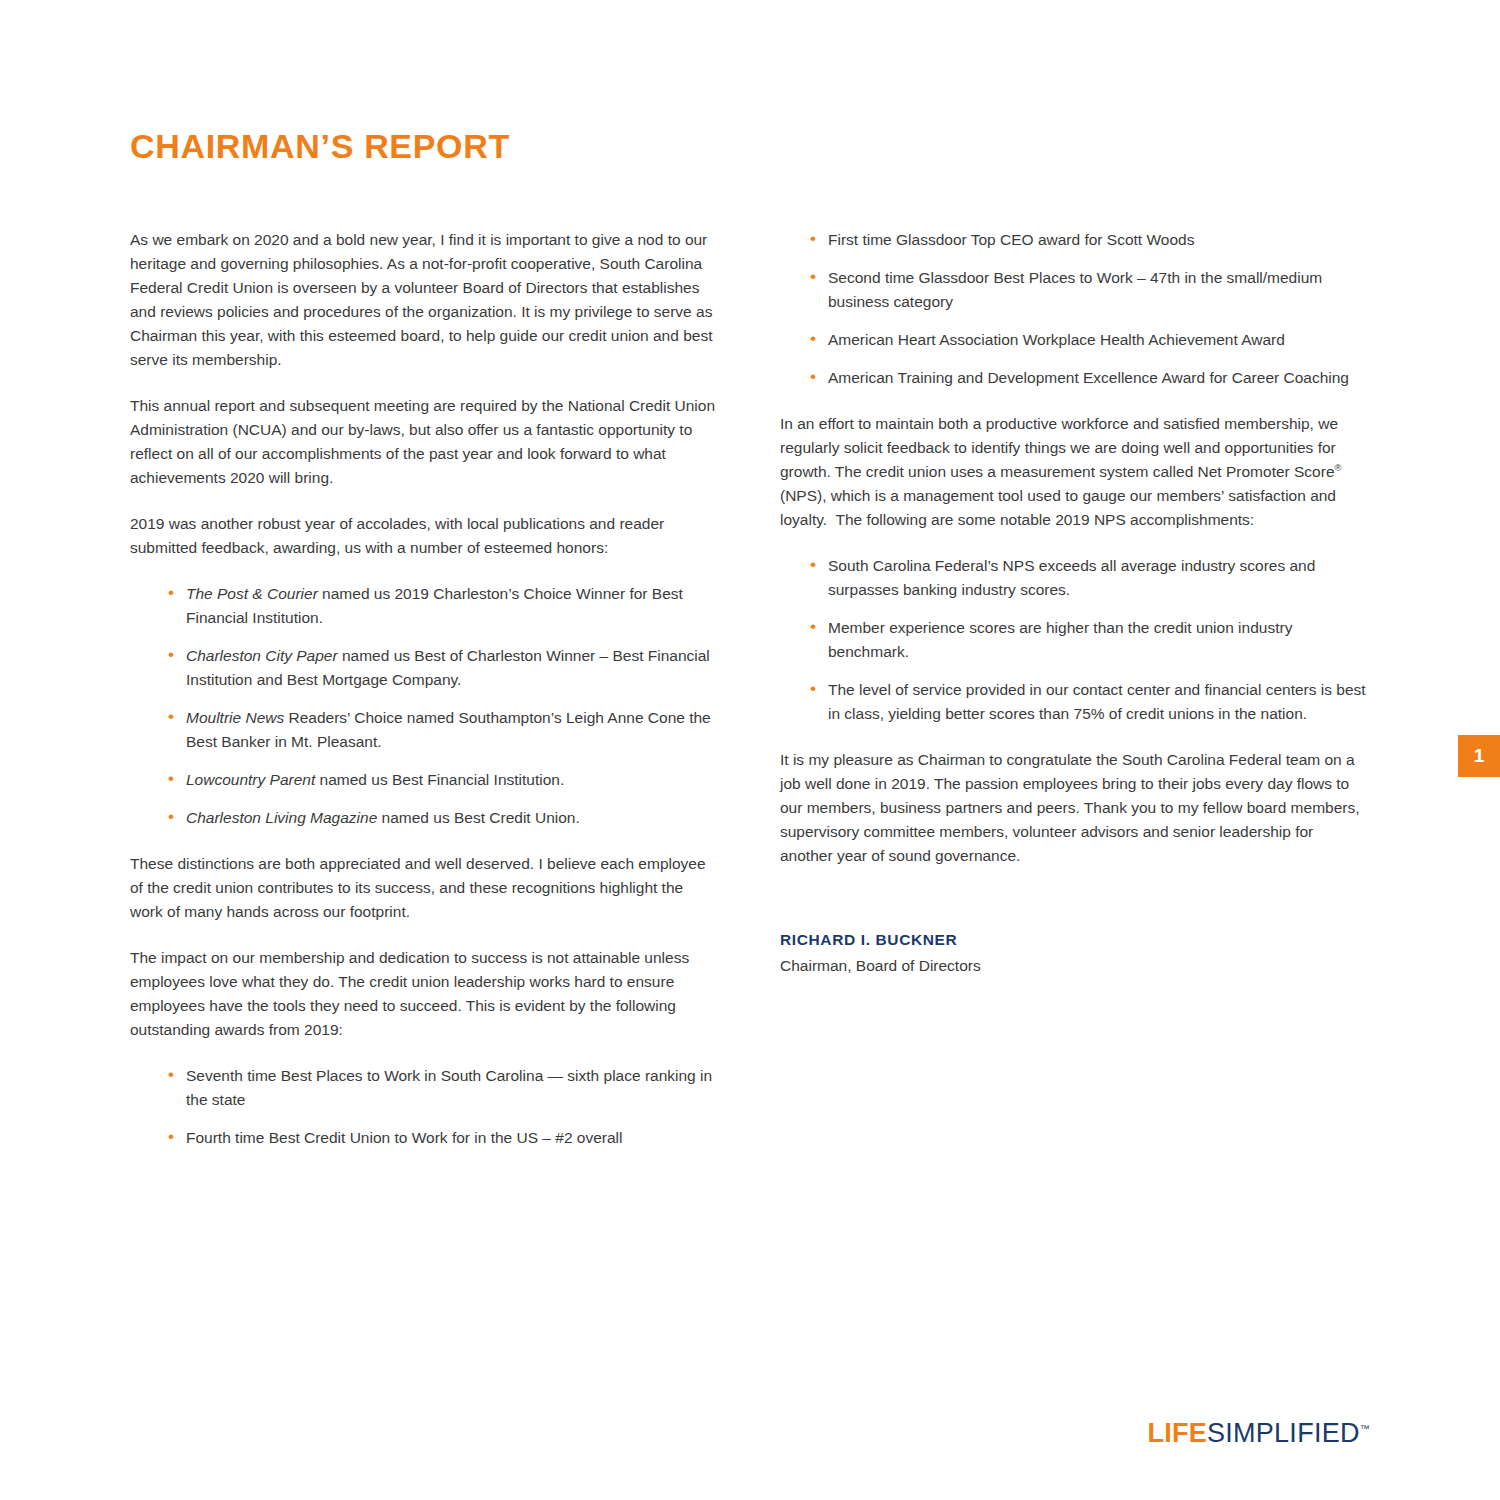Chairman’s Report
As we embark on 2020 and a bold new year, I find it is important to give a nod to our heritage and governing philosophies. As a not-for-profit cooperative, South Carolina Federal Credit Union is overseen by a volunteer Board of Directors that establishes and reviews policies and procedures of the organization. It is my privilege to serve as Chairman this year, with this esteemed board, to help guide our credit union and best serve its membership.
This annual report and subsequent meeting are required by the National Credit Union Administration (NCUA) and our by-laws, but also offer us a fantastic opportunity to reflect on all of our accomplishments of the past year and look forward to what achievements 2020 will bring.
2019 was another robust year of accolades, with local publications and reader submitted feedback, awarding, us with a number of esteemed honors:
The Post & Courier named us 2019 Charleston’s Choice Winner for Best Financial Institution.
Charleston City Paper named us Best of Charleston Winner – Best Financial Institution and Best Mortgage Company.
Moultrie News Readers’ Choice named Southampton’s Leigh Anne Cone the Best Banker in Mt. Pleasant.
Lowcountry Parent named us Best Financial Institution.
Charleston Living Magazine named us Best Credit Union.
These distinctions are both appreciated and well deserved. I believe each employee of the credit union contributes to its success, and these recognitions highlight the work of many hands across our footprint.
The impact on our membership and dedication to success is not attainable unless employees love what they do. The credit union leadership works hard to ensure employees have the tools they need to succeed. This is evident by the following outstanding awards from 2019:
Seventh time Best Places to Work in South Carolina — sixth place ranking in the state
Fourth time Best Credit Union to Work for in the US – #2 overall
First time Glassdoor Top CEO award for Scott Woods
Second time Glassdoor Best Places to Work – 47th in the small/medium business category
American Heart Association Workplace Health Achievement Award
American Training and Development Excellence Award for Career Coaching
In an effort to maintain both a productive workforce and satisfied membership, we regularly solicit feedback to identify things we are doing well and opportunities for growth. The credit union uses a measurement system called Net Promoter Score® (NPS), which is a management tool used to gauge our members’ satisfaction and loyalty. The following are some notable 2019 NPS accomplishments:
South Carolina Federal’s NPS exceeds all average industry scores and surpasses banking industry scores.
Member experience scores are higher than the credit union industry benchmark.
The level of service provided in our contact center and financial centers is best in class, yielding better scores than 75% of credit unions in the nation.
It is my pleasure as Chairman to congratulate the South Carolina Federal team on a job well done in 2019. The passion employees bring to their jobs every day flows to our members, business partners and peers. Thank you to my fellow board members, supervisory committee members, volunteer advisors and senior leadership for another year of sound governance.
Richard I. Buckner
Chairman, Board of Directors
1
LIFE SIMPLIFIED™